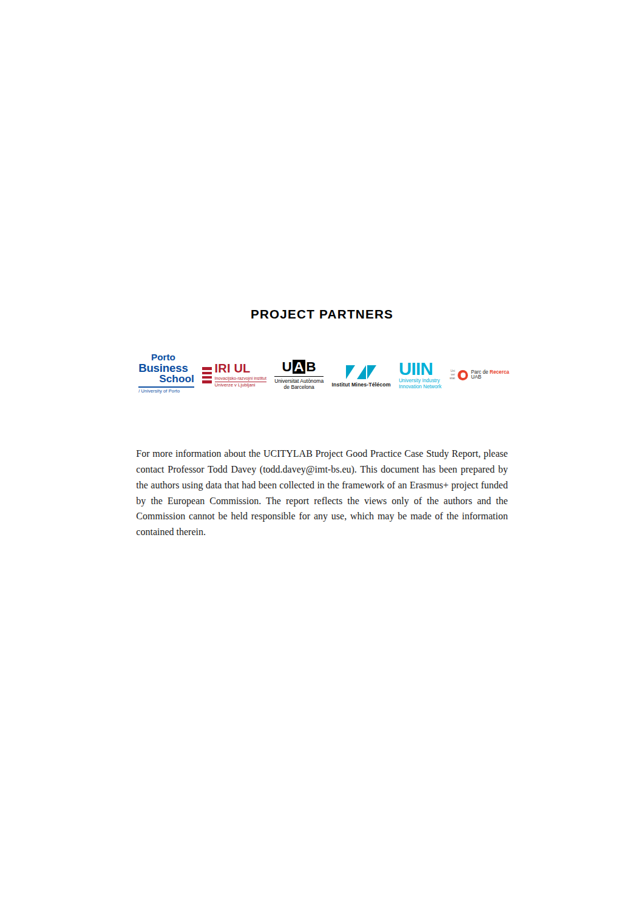PROJECT PARTNERS
Porto Business School
/ University of Porto
IRI UL Inovacijsko-razvojni institut Univerze v Ljubljani
UAB
Universitat Autònoma
de Barcelona
Institut Mines-Télécom
UIIN University Industry
Innovation Network
Uni
ver
sitat
Parc de Recerca UAB
For more information about the UCITYLAB Project Good Practice Case Study Report, please contact Professor Todd Davey (todd.davey@imt-bs.eu). This document has been prepared by the authors using data that had been collected in the framework of an Erasmus+ project funded by the European Commission. The report reflects the views only of the authors and the Commission cannot be held responsible for any use, which may be made of the information contained therein.